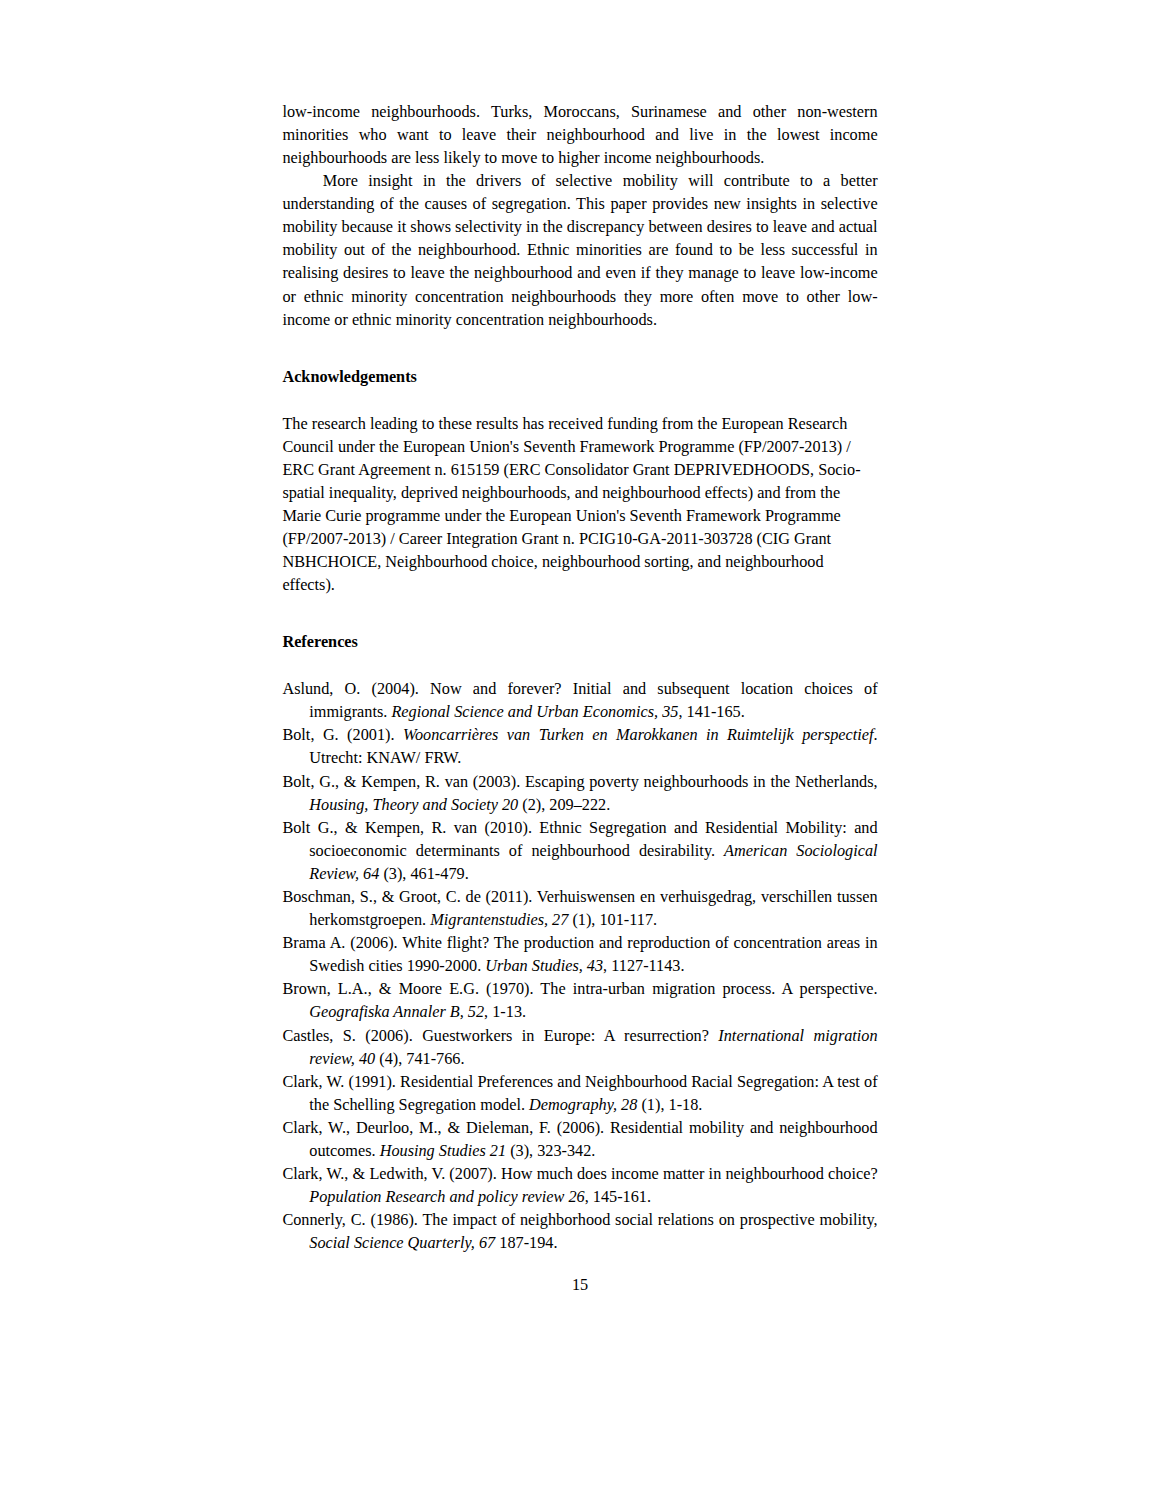low-income neighbourhoods. Turks, Moroccans, Surinamese and other non-western minorities who want to leave their neighbourhood and live in the lowest income neighbourhoods are less likely to move to higher income neighbourhoods.
More insight in the drivers of selective mobility will contribute to a better understanding of the causes of segregation. This paper provides new insights in selective mobility because it shows selectivity in the discrepancy between desires to leave and actual mobility out of the neighbourhood. Ethnic minorities are found to be less successful in realising desires to leave the neighbourhood and even if they manage to leave low-income or ethnic minority concentration neighbourhoods they more often move to other low-income or ethnic minority concentration neighbourhoods.
Acknowledgements
The research leading to these results has received funding from the European Research Council under the European Union's Seventh Framework Programme (FP/2007-2013) / ERC Grant Agreement n. 615159 (ERC Consolidator Grant DEPRIVEDHOODS, Socio-spatial inequality, deprived neighbourhoods, and neighbourhood effects) and from the Marie Curie programme under the European Union's Seventh Framework Programme (FP/2007-2013) / Career Integration Grant n. PCIG10-GA-2011-303728 (CIG Grant NBHCHOICE, Neighbourhood choice, neighbourhood sorting, and neighbourhood effects).
References
Aslund, O. (2004). Now and forever? Initial and subsequent location choices of immigrants. Regional Science and Urban Economics, 35, 141-165.
Bolt, G. (2001). Wooncarrières van Turken en Marokkanen in Ruimtelijk perspectief. Utrecht: KNAW/ FRW.
Bolt, G., & Kempen, R. van (2003). Escaping poverty neighbourhoods in the Netherlands, Housing, Theory and Society 20 (2), 209–222.
Bolt G., & Kempen, R. van (2010). Ethnic Segregation and Residential Mobility: and socioeconomic determinants of neighbourhood desirability. American Sociological Review, 64 (3), 461-479.
Boschman, S., & Groot, C. de (2011). Verhuiswensen en verhuisgedrag, verschillen tussen herkomstgroepen. Migrantenstudies, 27 (1), 101-117.
Brama A. (2006). White flight? The production and reproduction of concentration areas in Swedish cities 1990-2000. Urban Studies, 43, 1127-1143.
Brown, L.A., & Moore E.G. (1970). The intra-urban migration process. A perspective. Geografiska Annaler B, 52, 1-13.
Castles, S. (2006). Guestworkers in Europe: A resurrection? International migration review, 40 (4), 741-766.
Clark, W. (1991). Residential Preferences and Neighbourhood Racial Segregation: A test of the Schelling Segregation model. Demography, 28 (1), 1-18.
Clark, W., Deurloo, M., & Dieleman, F. (2006). Residential mobility and neighbourhood outcomes. Housing Studies 21 (3), 323-342.
Clark, W., & Ledwith, V. (2007). How much does income matter in neighbourhood choice? Population Research and policy review 26, 145-161.
Connerly, C. (1986). The impact of neighborhood social relations on prospective mobility, Social Science Quarterly, 67 187-194.
15